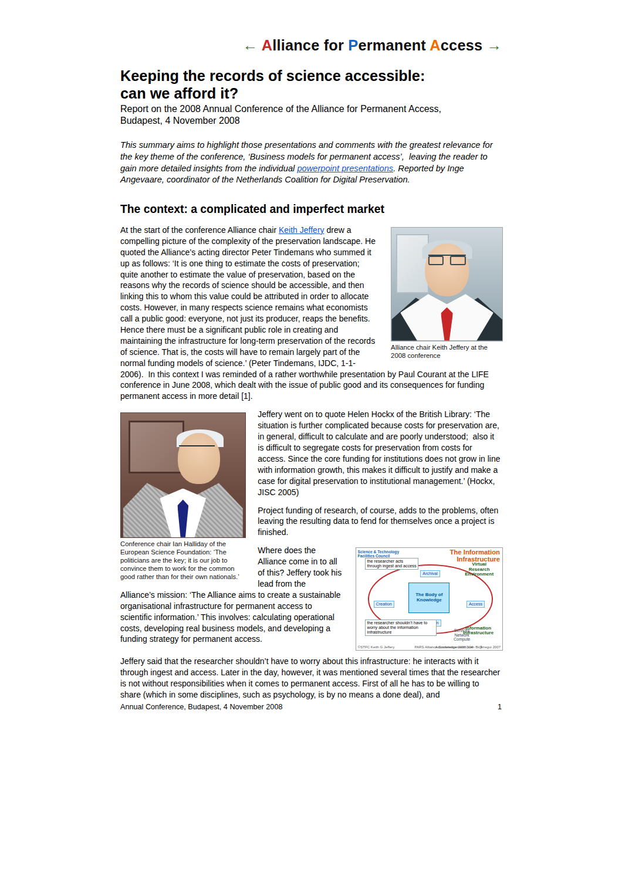← Alliance for Permanent Access →
Keeping the records of science accessible:
can we afford it?
Report on the 2008 Annual Conference of the Alliance for Permanent Access,
Budapest, 4 November 2008
This summary aims to highlight those presentations and comments with the greatest relevance for the key theme of the conference, ‘Business models for permanent access’, leaving the reader to gain more detailed insights from the individual powerpoint presentations. Reported by Inge Angevaare, coordinator of the Netherlands Coalition for Digital Preservation.
The context: a complicated and imperfect market
Alliance chair Keith Jeffery at the 2008 conference
At the start of the conference Alliance chair Keith Jeffery drew a compelling picture of the complexity of the preservation landscape. He quoted the Alliance’s acting director Peter Tindemans who summed it up as follows: ‘It is one thing to estimate the costs of preservation; quite another to estimate the value of preservation, based on the reasons why the records of science should be accessible, and then linking this to whom this value could be attributed in order to allocate costs. However, in many respects science remains what economists call a public good: everyone, not just its producer, reaps the benefits. Hence there must be a significant public role in creating and maintaining the infrastructure for long-term preservation of the records of science. That is, the costs will have to remain largely part of the normal funding models of science.’ (Peter Tindemans, IJDC, 1-1-2006). In this context I was reminded of a rather worthwhile presentation by Paul Courant at the LIFE conference in June 2008, which dealt with the issue of public good and its consequences for funding permanent access in more detail [1].
Conference chair Ian Halliday of the European Science Foundation: ‘The politicians are the key; it is our job to convince them to work for the common good rather than for their own nationals.’
Jeffery went on to quote Helen Hockx of the British Library: ‘The situation is further complicated because costs for preservation are, in general, difficult to calculate and are poorly understood; also it is difficult to segregate costs for preservation from costs for access. Since the core funding for institutions does not grow in line with information growth, this makes it difficult to justify and make a case for digital preservation to institutional management.’ (Hockx, JISC 2005)
Project funding of research, of course, adds to the problems, often leaving the resulting data to fend for themselves once a project is finished.
Science & Technology
Facilities Council
The Information
Infrastructure
The Body of Knowledge
Archival
Creation
Curation
Access
Virtual
Research
Environment
Information
Infrastructure
the researcher acts
through ingest and access
the researcher shouldn’t have to
worry about the information infrastructure
Services
Network
Compute
©STFC Keith G Jeffery
PARS Alliance Conference 2008/104
7
Acknowledgement: Juan Bicarregui 2007
Where does the Alliance come in to all of this? Jeffery took his lead from the Alliance’s mission: ‘The Alliance aims to create a sustainable organisational infrastructure for permanent access to scientific information.’ This involves: calculating operational costs, developing real business models, and developing a funding strategy for permanent access.
Jeffery said that the researcher shouldn’t have to worry about this infrastructure: he interacts with it through ingest and access. Later in the day, however, it was mentioned several times that the researcher is not without responsibilities when it comes to permanent access. First of all he has to be willing to share (which in some disciplines, such as psychology, is by no means a done deal), and
Annual Conference, Budapest, 4 November 2008 1